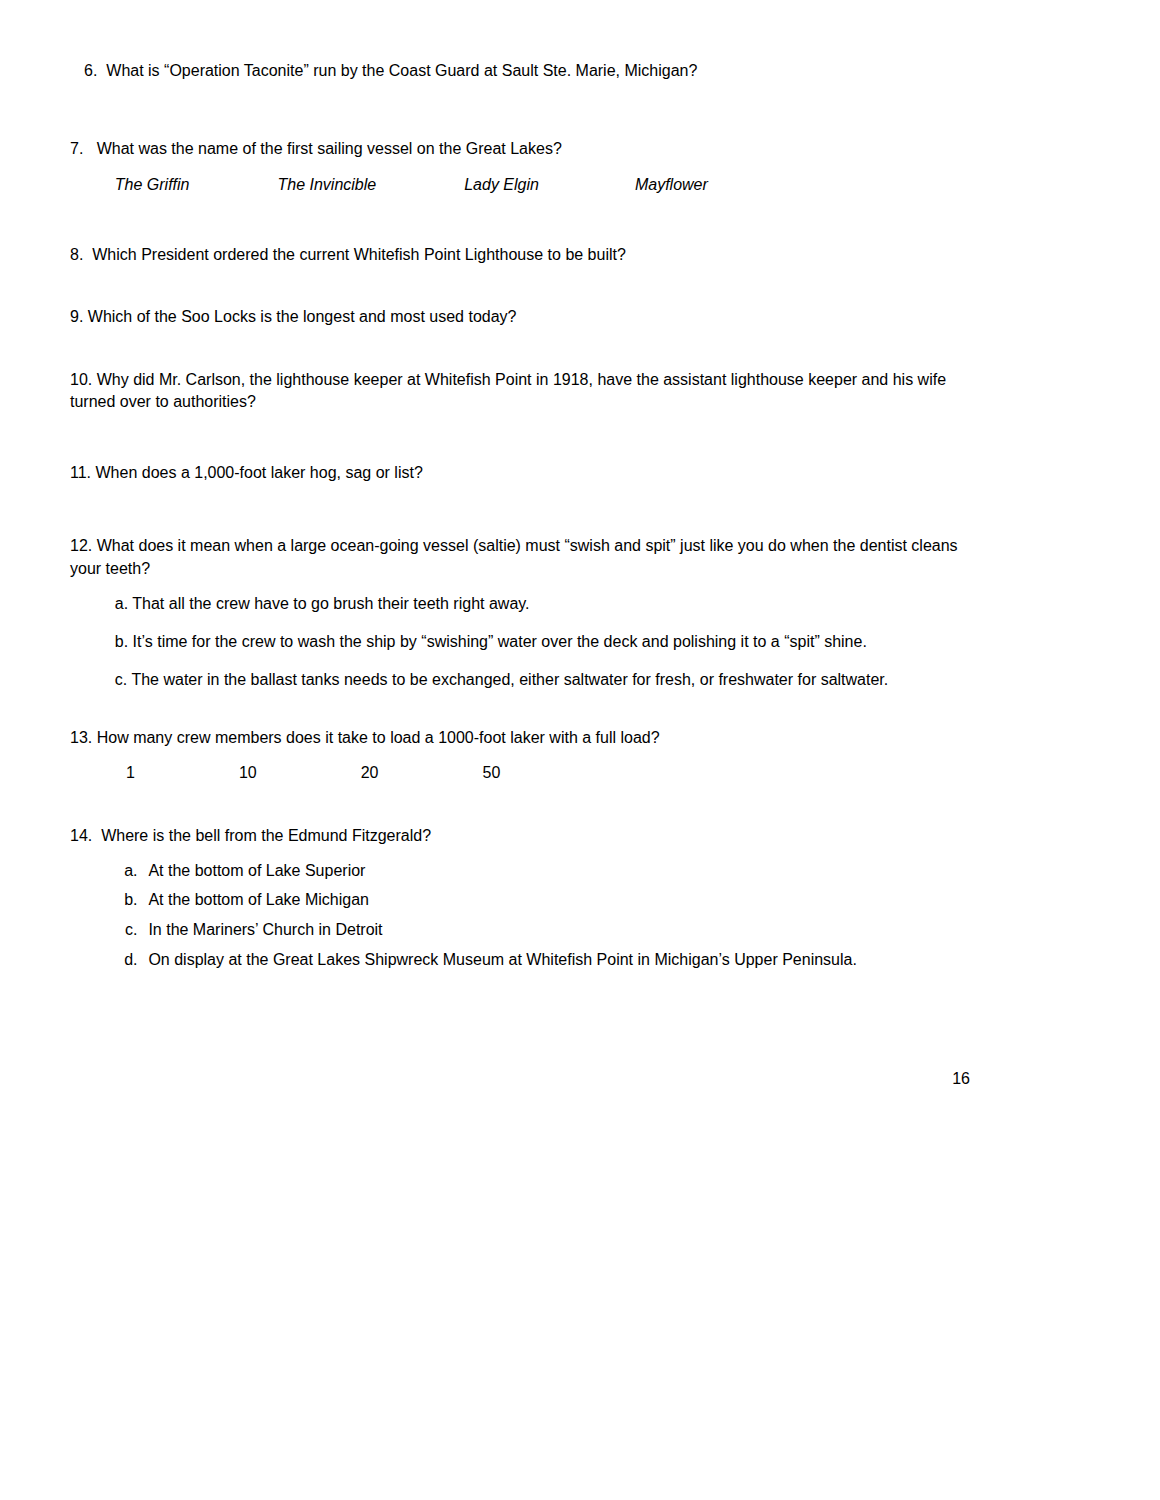6. What is “Operation Taconite” run by the Coast Guard at Sault Ste. Marie, Michigan?
7. What was the name of the first sailing vessel on the Great Lakes?
The Griffin The Invincible Lady Elgin Mayflower
8. Which President ordered the current Whitefish Point Lighthouse to be built?
9. Which of the Soo Locks is the longest and most used today?
10. Why did Mr. Carlson, the lighthouse keeper at Whitefish Point in 1918, have the assistant lighthouse keeper and his wife turned over to authorities?
11. When does a 1,000-foot laker hog, sag or list?
12. What does it mean when a large ocean-going vessel (saltie) must “swish and spit” just like you do when the dentist cleans your teeth?
a. That all the crew have to go brush their teeth right away.
b. It’s time for the crew to wash the ship by “swishing” water over the deck and polishing it to a “spit” shine.
c. The water in the ballast tanks needs to be exchanged, either saltwater for fresh, or freshwater for saltwater.
13. How many crew members does it take to load a 1000-foot laker with a full load?
1102050
14. Where is the bell from the Edmund Fitzgerald?
At the bottom of Lake Superior
At the bottom of Lake Michigan
In the Mariners’ Church in Detroit
On display at the Great Lakes Shipwreck Museum at Whitefish Point in Michigan’s Upper Peninsula.
16